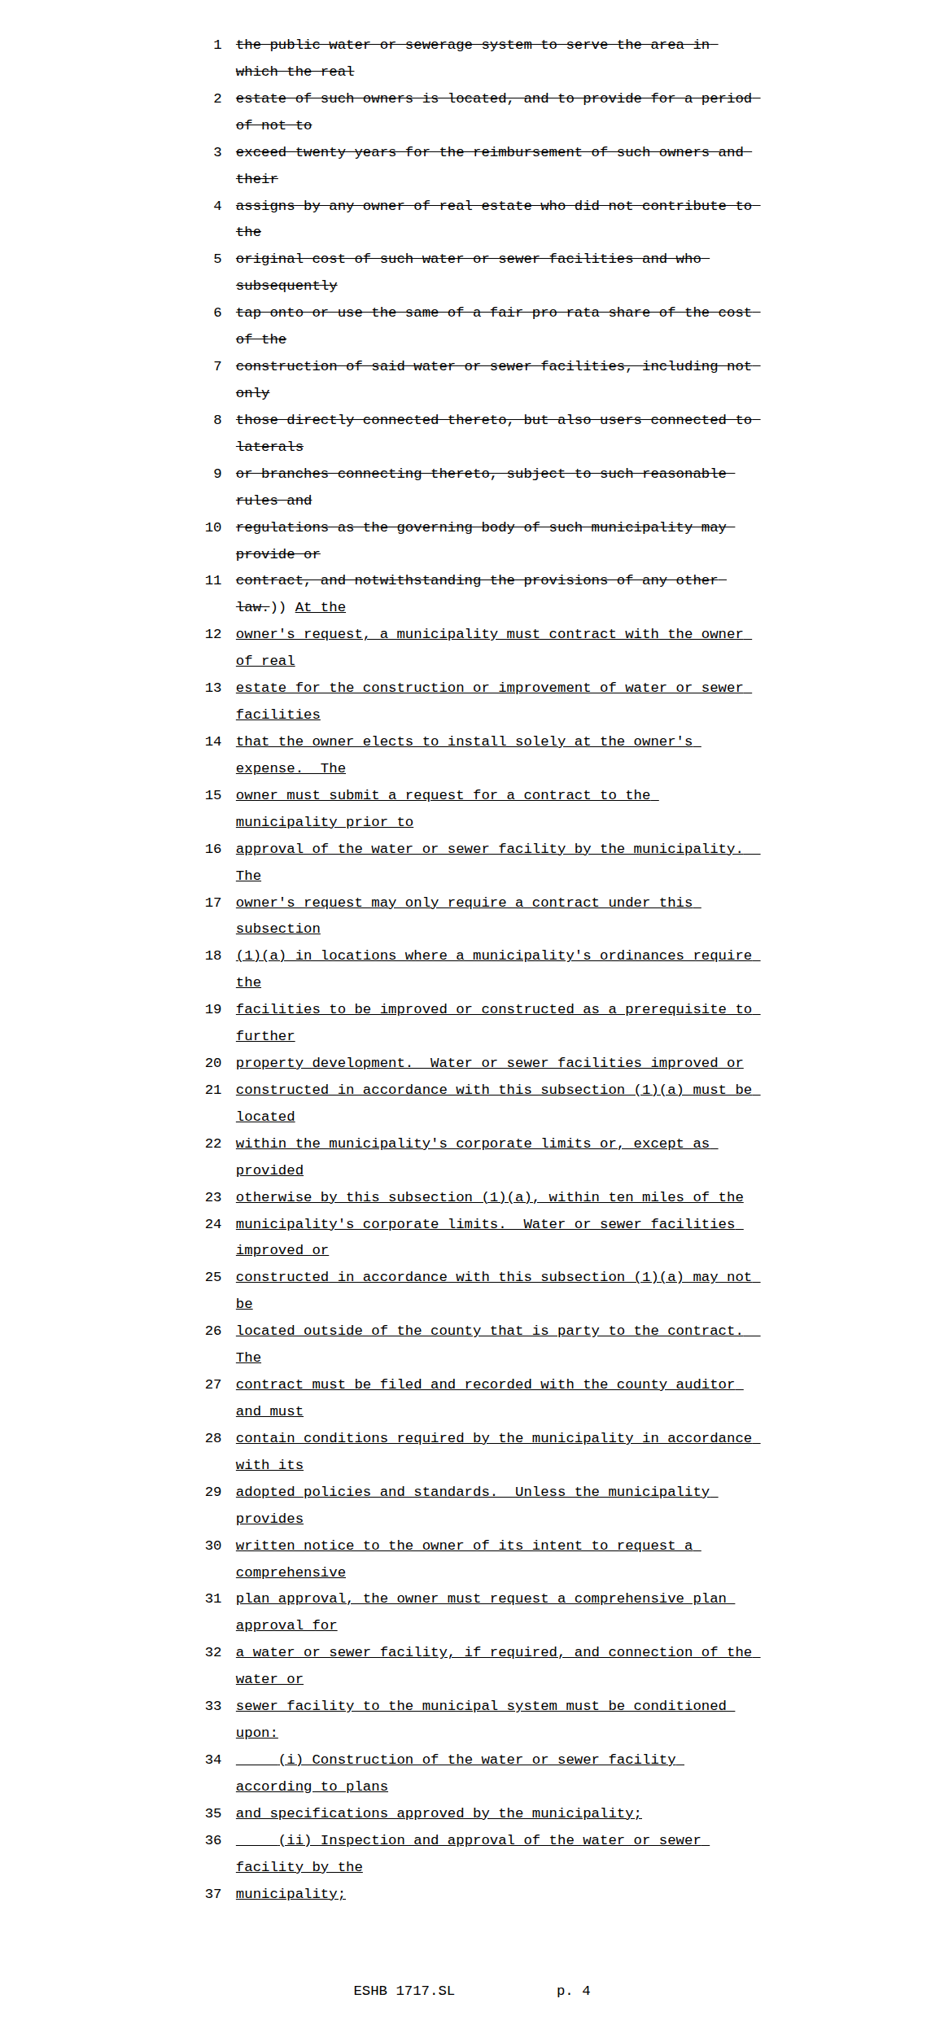the public water or sewerage system to serve the area in which the real
estate of such owners is located, and to provide for a period of not to
exceed twenty years for the reimbursement of such owners and their
assigns by any owner of real estate who did not contribute to the
original cost of such water or sewer facilities and who subsequently
tap onto or use the same of a fair pro rata share of the cost of the
construction of said water or sewer facilities, including not only
those directly connected thereto, but also users connected to laterals
or branches connecting thereto, subject to such reasonable rules and
regulations as the governing body of such municipality may provide or
contract, and notwithstanding the provisions of any other law.)) At the
owner's request, a municipality must contract with the owner of real
estate for the construction or improvement of water or sewer facilities
that the owner elects to install solely at the owner's expense. The
owner must submit a request for a contract to the municipality prior to
approval of the water or sewer facility by the municipality. The
owner's request may only require a contract under this subsection
(1)(a) in locations where a municipality's ordinances require the
facilities to be improved or constructed as a prerequisite to further
property development. Water or sewer facilities improved or
constructed in accordance with this subsection (1)(a) must be located
within the municipality's corporate limits or, except as provided
otherwise by this subsection (1)(a), within ten miles of the
municipality's corporate limits. Water or sewer facilities improved or
constructed in accordance with this subsection (1)(a) may not be
located outside of the county that is party to the contract. The
contract must be filed and recorded with the county auditor and must
contain conditions required by the municipality in accordance with its
adopted policies and standards. Unless the municipality provides
written notice to the owner of its intent to request a comprehensive
plan approval, the owner must request a comprehensive plan approval for
a water or sewer facility, if required, and connection of the water or
sewer facility to the municipal system must be conditioned upon:
(i) Construction of the water or sewer facility according to plans
and specifications approved by the municipality;
(ii) Inspection and approval of the water or sewer facility by the
municipality;
ESHB 1717.SL p. 4